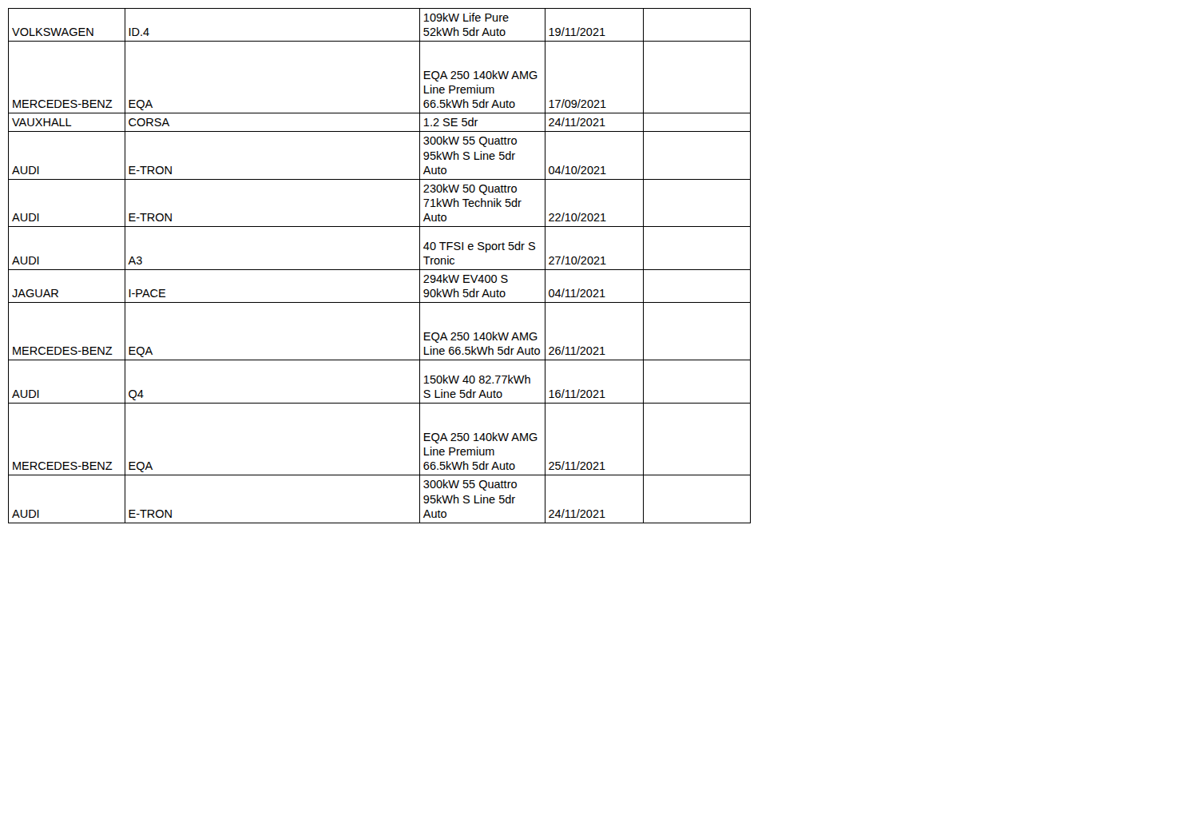| VOLKSWAGEN | ID.4 | 109kW Life Pure 52kWh 5dr Auto | 19/11/2021 | |
| MERCEDES-BENZ | EQA | EQA 250 140kW AMG Line Premium 66.5kWh 5dr Auto | 17/09/2021 | |
| VAUXHALL | CORSA | 1.2 SE 5dr | 24/11/2021 | |
| AUDI | E-TRON | 300kW 55 Quattro 95kWh S Line 5dr Auto | 04/10/2021 | |
| AUDI | E-TRON | 230kW 50 Quattro 71kWh Technik 5dr Auto | 22/10/2021 | |
| AUDI | A3 | 40 TFSI e Sport 5dr S Tronic | 27/10/2021 | |
| JAGUAR | I-PACE | 294kW EV400 S 90kWh 5dr Auto | 04/11/2021 | |
| MERCEDES-BENZ | EQA | EQA 250 140kW AMG Line 66.5kWh 5dr Auto | 26/11/2021 | |
| AUDI | Q4 | 150kW 40 82.77kWh S Line 5dr Auto | 16/11/2021 | |
| MERCEDES-BENZ | EQA | EQA 250 140kW AMG Line Premium 66.5kWh 5dr Auto | 25/11/2021 | |
| AUDI | E-TRON | 300kW 55 Quattro 95kWh S Line 5dr Auto | 24/11/2021 | |